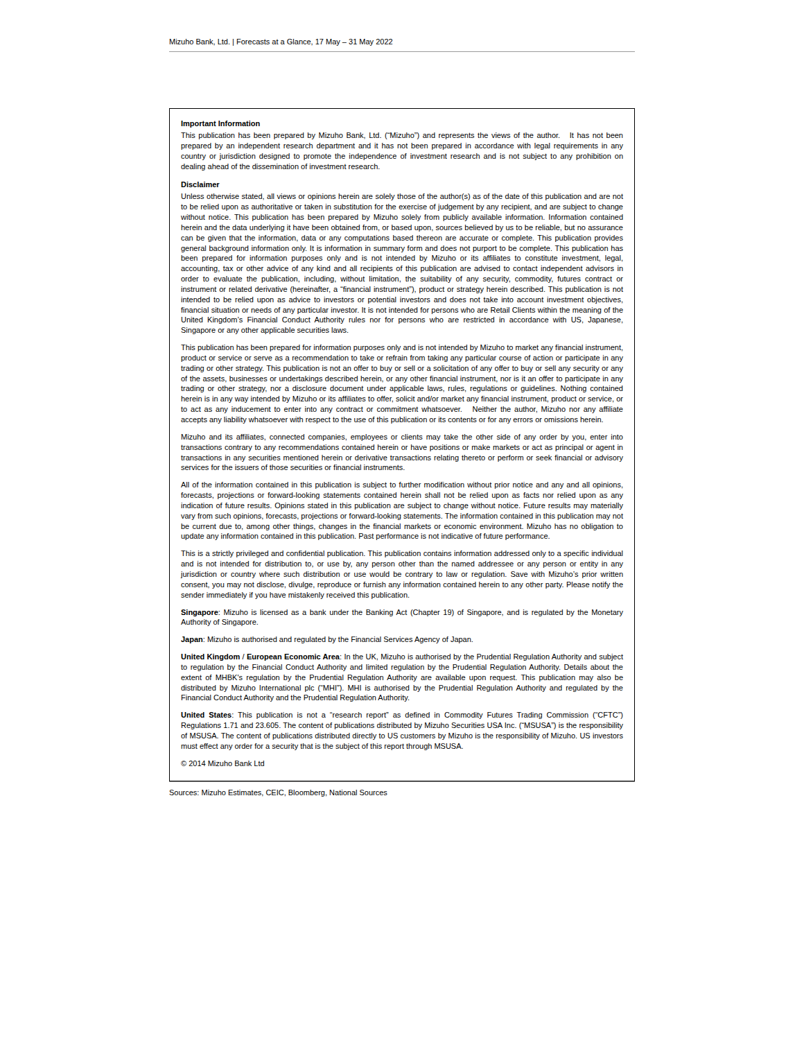Mizuho Bank, Ltd. | Forecasts at a Glance, 17 May – 31 May 2022
Important Information
This publication has been prepared by Mizuho Bank, Ltd. (“Mizuho”) and represents the views of the author. It has not been prepared by an independent research department and it has not been prepared in accordance with legal requirements in any country or jurisdiction designed to promote the independence of investment research and is not subject to any prohibition on dealing ahead of the dissemination of investment research.
Disclaimer
Unless otherwise stated, all views or opinions herein are solely those of the author(s) as of the date of this publication and are not to be relied upon as authoritative or taken in substitution for the exercise of judgement by any recipient, and are subject to change without notice. This publication has been prepared by Mizuho solely from publicly available information. Information contained herein and the data underlying it have been obtained from, or based upon, sources believed by us to be reliable, but no assurance can be given that the information, data or any computations based thereon are accurate or complete. This publication provides general background information only. It is information in summary form and does not purport to be complete. This publication has been prepared for information purposes only and is not intended by Mizuho or its affiliates to constitute investment, legal, accounting, tax or other advice of any kind and all recipients of this publication are advised to contact independent advisors in order to evaluate the publication, including, without limitation, the suitability of any security, commodity, futures contract or instrument or related derivative (hereinafter, a “financial instrument”), product or strategy herein described. This publication is not intended to be relied upon as advice to investors or potential investors and does not take into account investment objectives, financial situation or needs of any particular investor. It is not intended for persons who are Retail Clients within the meaning of the United Kingdom’s Financial Conduct Authority rules nor for persons who are restricted in accordance with US, Japanese, Singapore or any other applicable securities laws.
This publication has been prepared for information purposes only and is not intended by Mizuho to market any financial instrument, product or service or serve as a recommendation to take or refrain from taking any particular course of action or participate in any trading or other strategy. This publication is not an offer to buy or sell or a solicitation of any offer to buy or sell any security or any of the assets, businesses or undertakings described herein, or any other financial instrument, nor is it an offer to participate in any trading or other strategy, nor a disclosure document under applicable laws, rules, regulations or guidelines. Nothing contained herein is in any way intended by Mizuho or its affiliates to offer, solicit and/or market any financial instrument, product or service, or to act as any inducement to enter into any contract or commitment whatsoever. Neither the author, Mizuho nor any affiliate accepts any liability whatsoever with respect to the use of this publication or its contents or for any errors or omissions herein.
Mizuho and its affiliates, connected companies, employees or clients may take the other side of any order by you, enter into transactions contrary to any recommendations contained herein or have positions or make markets or act as principal or agent in transactions in any securities mentioned herein or derivative transactions relating thereto or perform or seek financial or advisory services for the issuers of those securities or financial instruments.
All of the information contained in this publication is subject to further modification without prior notice and any and all opinions, forecasts, projections or forward-looking statements contained herein shall not be relied upon as facts nor relied upon as any indication of future results. Opinions stated in this publication are subject to change without notice. Future results may materially vary from such opinions, forecasts, projections or forward-looking statements. The information contained in this publication may not be current due to, among other things, changes in the financial markets or economic environment. Mizuho has no obligation to update any information contained in this publication. Past performance is not indicative of future performance.
This is a strictly privileged and confidential publication. This publication contains information addressed only to a specific individual and is not intended for distribution to, or use by, any person other than the named addressee or any person or entity in any jurisdiction or country where such distribution or use would be contrary to law or regulation. Save with Mizuho’s prior written consent, you may not disclose, divulge, reproduce or furnish any information contained herein to any other party. Please notify the sender immediately if you have mistakenly received this publication.
Singapore: Mizuho is licensed as a bank under the Banking Act (Chapter 19) of Singapore, and is regulated by the Monetary Authority of Singapore.
Japan: Mizuho is authorised and regulated by the Financial Services Agency of Japan.
United Kingdom / European Economic Area: In the UK, Mizuho is authorised by the Prudential Regulation Authority and subject to regulation by the Financial Conduct Authority and limited regulation by the Prudential Regulation Authority. Details about the extent of MHBK's regulation by the Prudential Regulation Authority are available upon request. This publication may also be distributed by Mizuho International plc (“MHI”). MHI is authorised by the Prudential Regulation Authority and regulated by the Financial Conduct Authority and the Prudential Regulation Authority.
United States: This publication is not a “research report” as defined in Commodity Futures Trading Commission (“CFTC”) Regulations 1.71 and 23.605. The content of publications distributed by Mizuho Securities USA Inc. (“MSUSA”) is the responsibility of MSUSA. The content of publications distributed directly to US customers by Mizuho is the responsibility of Mizuho. US investors must effect any order for a security that is the subject of this report through MSUSA.
© 2014 Mizuho Bank Ltd
Sources: Mizuho Estimates, CEIC, Bloomberg, National Sources